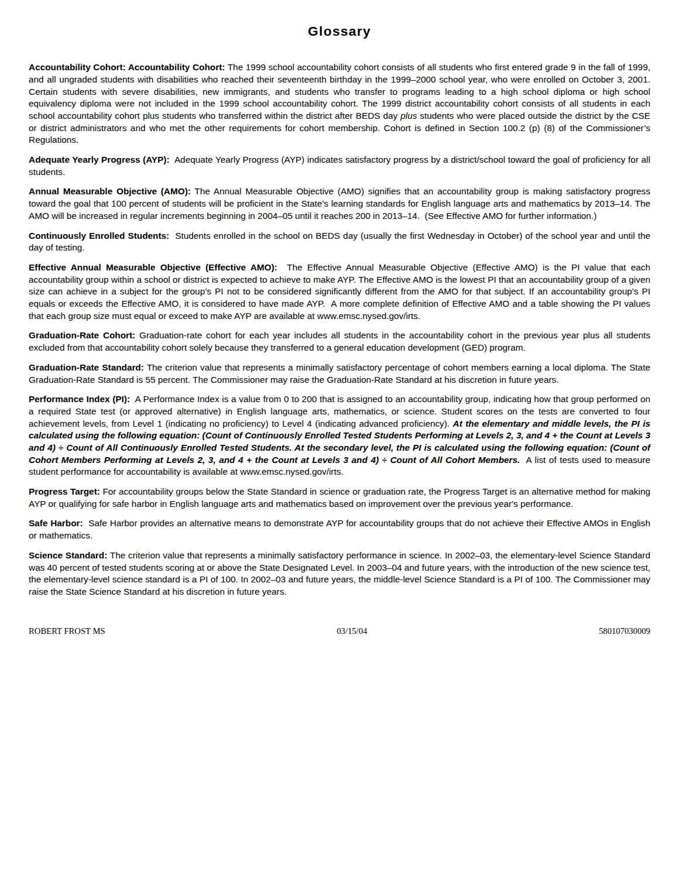Glossary
Accountability Cohort: Accountability Cohort: The 1999 school accountability cohort consists of all students who first entered grade 9 in the fall of 1999, and all ungraded students with disabilities who reached their seventeenth birthday in the 1999–2000 school year, who were enrolled on October 3, 2001. Certain students with severe disabilities, new immigrants, and students who transfer to programs leading to a high school diploma or high school equivalency diploma were not included in the 1999 school accountability cohort. The 1999 district accountability cohort consists of all students in each school accountability cohort plus students who transferred within the district after BEDS day plus students who were placed outside the district by the CSE or district administrators and who met the other requirements for cohort membership. Cohort is defined in Section 100.2 (p) (8) of the Commissioner’s Regulations.
Adequate Yearly Progress (AYP): Adequate Yearly Progress (AYP) indicates satisfactory progress by a district/school toward the goal of proficiency for all students.
Annual Measurable Objective (AMO): The Annual Measurable Objective (AMO) signifies that an accountability group is making satisfactory progress toward the goal that 100 percent of students will be proficient in the State's learning standards for English language arts and mathematics by 2013–14. The AMO will be increased in regular increments beginning in 2004–05 until it reaches 200 in 2013–14. (See Effective AMO for further information.)
Continuously Enrolled Students: Students enrolled in the school on BEDS day (usually the first Wednesday in October) of the school year and until the day of testing.
Effective Annual Measurable Objective (Effective AMO): The Effective Annual Measurable Objective (Effective AMO) is the PI value that each accountability group within a school or district is expected to achieve to make AYP. The Effective AMO is the lowest PI that an accountability group of a given size can achieve in a subject for the group’s PI not to be considered significantly different from the AMO for that subject. If an accountability group's PI equals or exceeds the Effective AMO, it is considered to have made AYP. A more complete definition of Effective AMO and a table showing the PI values that each group size must equal or exceed to make AYP are available at www.emsc.nysed.gov/irts.
Graduation-Rate Cohort: Graduation-rate cohort for each year includes all students in the accountability cohort in the previous year plus all students excluded from that accountability cohort solely because they transferred to a general education development (GED) program.
Graduation-Rate Standard: The criterion value that represents a minimally satisfactory percentage of cohort members earning a local diploma. The State Graduation-Rate Standard is 55 percent. The Commissioner may raise the Graduation-Rate Standard at his discretion in future years.
Performance Index (PI): A Performance Index is a value from 0 to 200 that is assigned to an accountability group, indicating how that group performed on a required State test (or approved alternative) in English language arts, mathematics, or science. Student scores on the tests are converted to four achievement levels, from Level 1 (indicating no proficiency) to Level 4 (indicating advanced proficiency). At the elementary and middle levels, the PI is calculated using the following equation: (Count of Continuously Enrolled Tested Students Performing at Levels 2, 3, and 4 + the Count at Levels 3 and 4) ÷ Count of All Continuously Enrolled Tested Students. At the secondary level, the PI is calculated using the following equation: (Count of Cohort Members Performing at Levels 2, 3, and 4 + the Count at Levels 3 and 4) ÷ Count of All Cohort Members. A list of tests used to measure student performance for accountability is available at www.emsc.nysed.gov/irts.
Progress Target: For accountability groups below the State Standard in science or graduation rate, the Progress Target is an alternative method for making AYP or qualifying for safe harbor in English language arts and mathematics based on improvement over the previous year's performance.
Safe Harbor: Safe Harbor provides an alternative means to demonstrate AYP for accountability groups that do not achieve their Effective AMOs in English or mathematics.
Science Standard: The criterion value that represents a minimally satisfactory performance in science. In 2002–03, the elementary-level Science Standard was 40 percent of tested students scoring at or above the State Designated Level. In 2003–04 and future years, with the introduction of the new science test, the elementary-level science standard is a PI of 100. In 2002–03 and future years, the middle-level Science Standard is a PI of 100. The Commissioner may raise the State Science Standard at his discretion in future years.
ROBERT FROST MS 03/15/04 580107030009